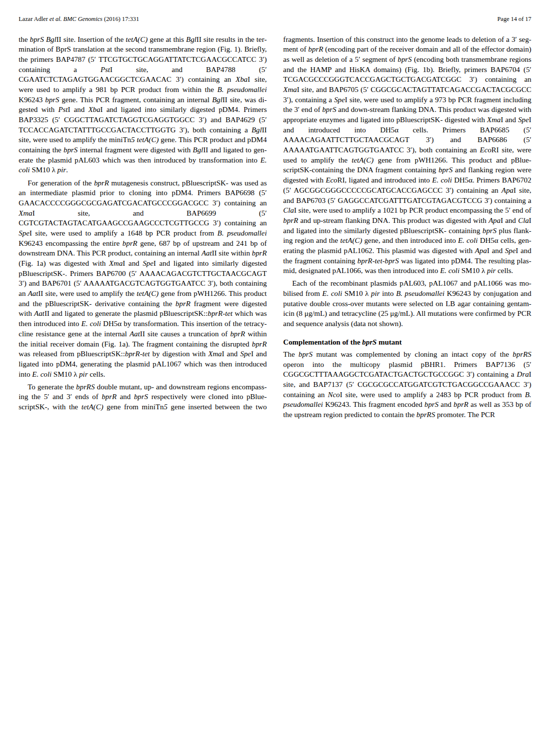Lazar Adler et al. BMC Genomics (2016) 17:331 Page 14 of 17
the bprS Bgl II site. Insertion of the tetA(C) gene at this Bgl II site results in the termination of BprS translation at the second transmembrane region (Fig. 1). Briefly, the primers BAP4787 (5′ TTCGTGCTGCAGGATTATCTCGAACGCCATCC 3′) containing a Pst I site, and BAP4788 (5′ CGAATCTCTAGAGTGGAACGGCTCGAACAC 3′) containing an Xba I site, were used to amplify a 981 bp PCR product from within the B. pseudomallei K96243 bprS gene. This PCR fragment, containing an internal Bgl II site, was digested with Pst I and Xba I and ligated into similarly digested pDM4. Primers BAP3325 (5′ CGGCTTAGATCTAGGTCGAGGTGGCC 3′) and BAP4629 (5′ TCCACCAGATCTATTTGCCGACTACCTTGGTG 3′), both containing a Bgl II site, were used to amplify the miniTn5 tetA(C) gene. This PCR product and pDM4 containing the bprS internal fragment were digested with Bgl II and ligated to generate the plasmid pAL603 which was then introduced by transformation into E. coli SM10 λ pir.
For generation of the bprR mutagenesis construct, pBluescriptSK- was used as an intermediate plasmid prior to cloning into pDM4. Primers BAP6698 (5′ GAACACCCCGGGCGCGAGATCGACATGCCCGGACGCC 3′) containing an Xma I site, and BAP6699 (5′ CGTCGTACTAGTACATGAAGCCGAAGCCCTCGTTGCCG 3′) containing an Spe I site, were used to amplify a 1648 bp PCR product from B. pseudomallei K96243 encompassing the entire bprR gene, 687 bp of upstream and 241 bp of downstream DNA. This PCR product, containing an internal Aat II site within bprR (Fig. 1a) was digested with Xma I and Spe I and ligated into similarly digested pBluescriptSK-. Primers BAP6700 (5′ AAAACAGACGTCTTGCTAACGCAGT 3′) and BAP6701 (5′ AAAAATGACGTCAGTGGTGAATCC 3′), both containing an Aat II site, were used to amplify the tetA(C) gene from pWH1266. This product and the pBluescriptSK- derivative containing the bprR fragment were digested with Aat II and ligated to generate the plasmid pBluescriptSK::bprR-tet which was then introduced into E. coli DH5α by transformation. This insertion of the tetracycline resistance gene at the internal Aat II site causes a truncation of bprR within the initial receiver domain (Fig. 1a). The fragment containing the disrupted bprR was released from pBluescriptSK::bprR-tet by digestion with Xma I and Spe I and ligated into pDM4, generating the plasmid pAL1067 which was then introduced into E. coli SM10 λ pir cells.
To generate the bprRS double mutant, up- and downstream regions encompassing the 5′ and 3′ ends of bprR and bprS respectively were cloned into pBluescriptSK-, with the tetA(C) gene from miniTn5 gene inserted between the two fragments. Insertion of this construct into the genome leads to deletion of a 3′ segment of bprR (encoding part of the receiver domain and all of the effector domain) as well as deletion of a 5′ segment of bprS (encoding both transmembrane regions and the HAMP and HisKA domains) (Fig. 1b). Briefly, primers BAP6704 (5′ TCGACGCCCGGGTCACCGAGCTGCTGACGATCGGC 3′) containing an Xma I site, and BAP6705 (5′ CGGCGCACTAGTTATCAGACCGACTACGCGCC 3′), containing a Spe I site, were used to amplify a 973 bp PCR fragment including the 3′ end of bprS and down-stream flanking DNA. This product was digested with appropriate enzymes and ligated into pBluescriptSK- digested with Xma I and Spe I and introduced into DH5α cells. Primers BAP6685 (5′ AAAACAGAATTCTTGCTAACGCAGT 3′) and BAP6686 (5′ AAAAATGAATTCAGTGGTGAATCC 3′), both containing an Eco RI site, were used to amplify the tetA(C) gene from pWH1266. This product and pBluescriptSK-containing the DNA fragment containing bprS and flanking region were digested with Eco RI, ligated and introduced into E. coli DH5α. Primers BAP6702 (5′ AGCGGCGGGCCCCCGCATGCACCGAGCCC 3′) containing an Apa I site, and BAP6703 (5′ GAGGCCATCGATTTGATCGTAGACGTCCG 3′) containing a Cla I site, were used to amplify a 1021 bp PCR product encompassing the 5′ end of bprR and up-stream flanking DNA. This product was digested with Apa I and Cla I and ligated into the similarly digested pBluescriptSK- containing bprS plus flanking region and the tetA(C) gene, and then introduced into E. coli DH5α cells, generating the plasmid pAL1062. This plasmid was digested with Apa I and Spe I and the fragment containing bprR-tet-bprS was ligated into pDM4. The resulting plasmid, designated pAL1066, was then introduced into E. coli SM10 λ pir cells.
Each of the recombinant plasmids pAL603, pAL1067 and pAL1066 was mobilised from E. coli SM10 λ pir into B. pseudomallei K96243 by conjugation and putative double cross-over mutants were selected on LB agar containing gentamicin (8 μg/mL) and tetracycline (25 μg/mL). All mutations were confirmed by PCR and sequence analysis (data not shown).
Complementation of the bprS mutant
The bprS mutant was complemented by cloning an intact copy of the bprRS operon into the multicopy plasmid pBHR1. Primers BAP7136 (5′ CGGCGCTTTAAAGGCTCGATACTGACTGCTGCCGGC 3′) containing a Dra I site, and BAP7137 (5′ CGCGCGCCATGGATCGTCTGACGGCCGAAACC 3′) containing an Nco I site, were used to amplify a 2483 bp PCR product from B. pseudomallei K96243. This fragment encoded bprS and bprR as well as 353 bp of the upstream region predicted to contain the bprRS promoter. The PCR